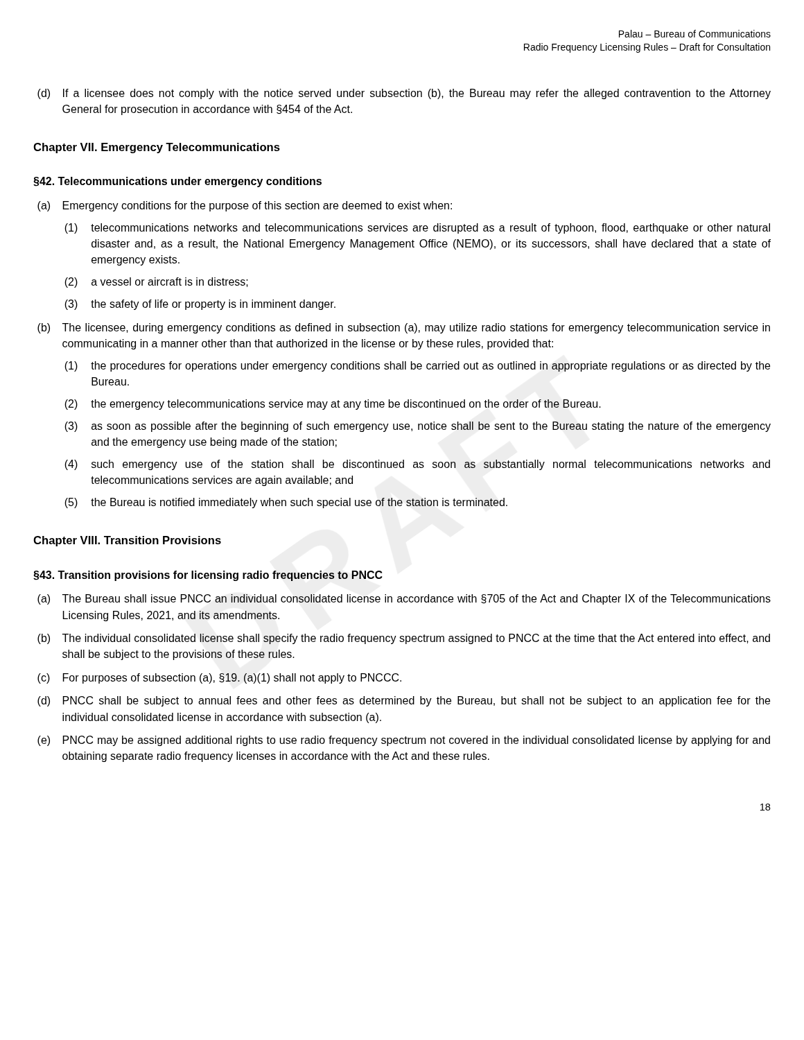DRAFT
Palau – Bureau of Communications
Radio Frequency Licensing Rules – Draft for Consultation
(d) If a licensee does not comply with the notice served under subsection (b), the Bureau may refer the alleged contravention to the Attorney General for prosecution in accordance with §454 of the Act.
Chapter VII. Emergency Telecommunications
§42. Telecommunications under emergency conditions
(a) Emergency conditions for the purpose of this section are deemed to exist when:
(1) telecommunications networks and telecommunications services are disrupted as a result of typhoon, flood, earthquake or other natural disaster and, as a result, the National Emergency Management Office (NEMO), or its successors, shall have declared that a state of emergency exists.
(2) a vessel or aircraft is in distress;
(3) the safety of life or property is in imminent danger.
(b) The licensee, during emergency conditions as defined in subsection (a), may utilize radio stations for emergency telecommunication service in communicating in a manner other than that authorized in the license or by these rules, provided that:
(1) the procedures for operations under emergency conditions shall be carried out as outlined in appropriate regulations or as directed by the Bureau.
(2) the emergency telecommunications service may at any time be discontinued on the order of the Bureau.
(3) as soon as possible after the beginning of such emergency use, notice shall be sent to the Bureau stating the nature of the emergency and the emergency use being made of the station;
(4) such emergency use of the station shall be discontinued as soon as substantially normal telecommunications networks and telecommunications services are again available; and
(5) the Bureau is notified immediately when such special use of the station is terminated.
Chapter VIII. Transition Provisions
§43. Transition provisions for licensing radio frequencies to PNCC
(a) The Bureau shall issue PNCC an individual consolidated license in accordance with §705 of the Act and Chapter IX of the Telecommunications Licensing Rules, 2021, and its amendments.
(b) The individual consolidated license shall specify the radio frequency spectrum assigned to PNCC at the time that the Act entered into effect, and shall be subject to the provisions of these rules.
(c) For purposes of subsection (a), §19. (a)(1) shall not apply to PNCCC.
(d) PNCC shall be subject to annual fees and other fees as determined by the Bureau, but shall not be subject to an application fee for the individual consolidated license in accordance with subsection (a).
(e) PNCC may be assigned additional rights to use radio frequency spectrum not covered in the individual consolidated license by applying for and obtaining separate radio frequency licenses in accordance with the Act and these rules.
18